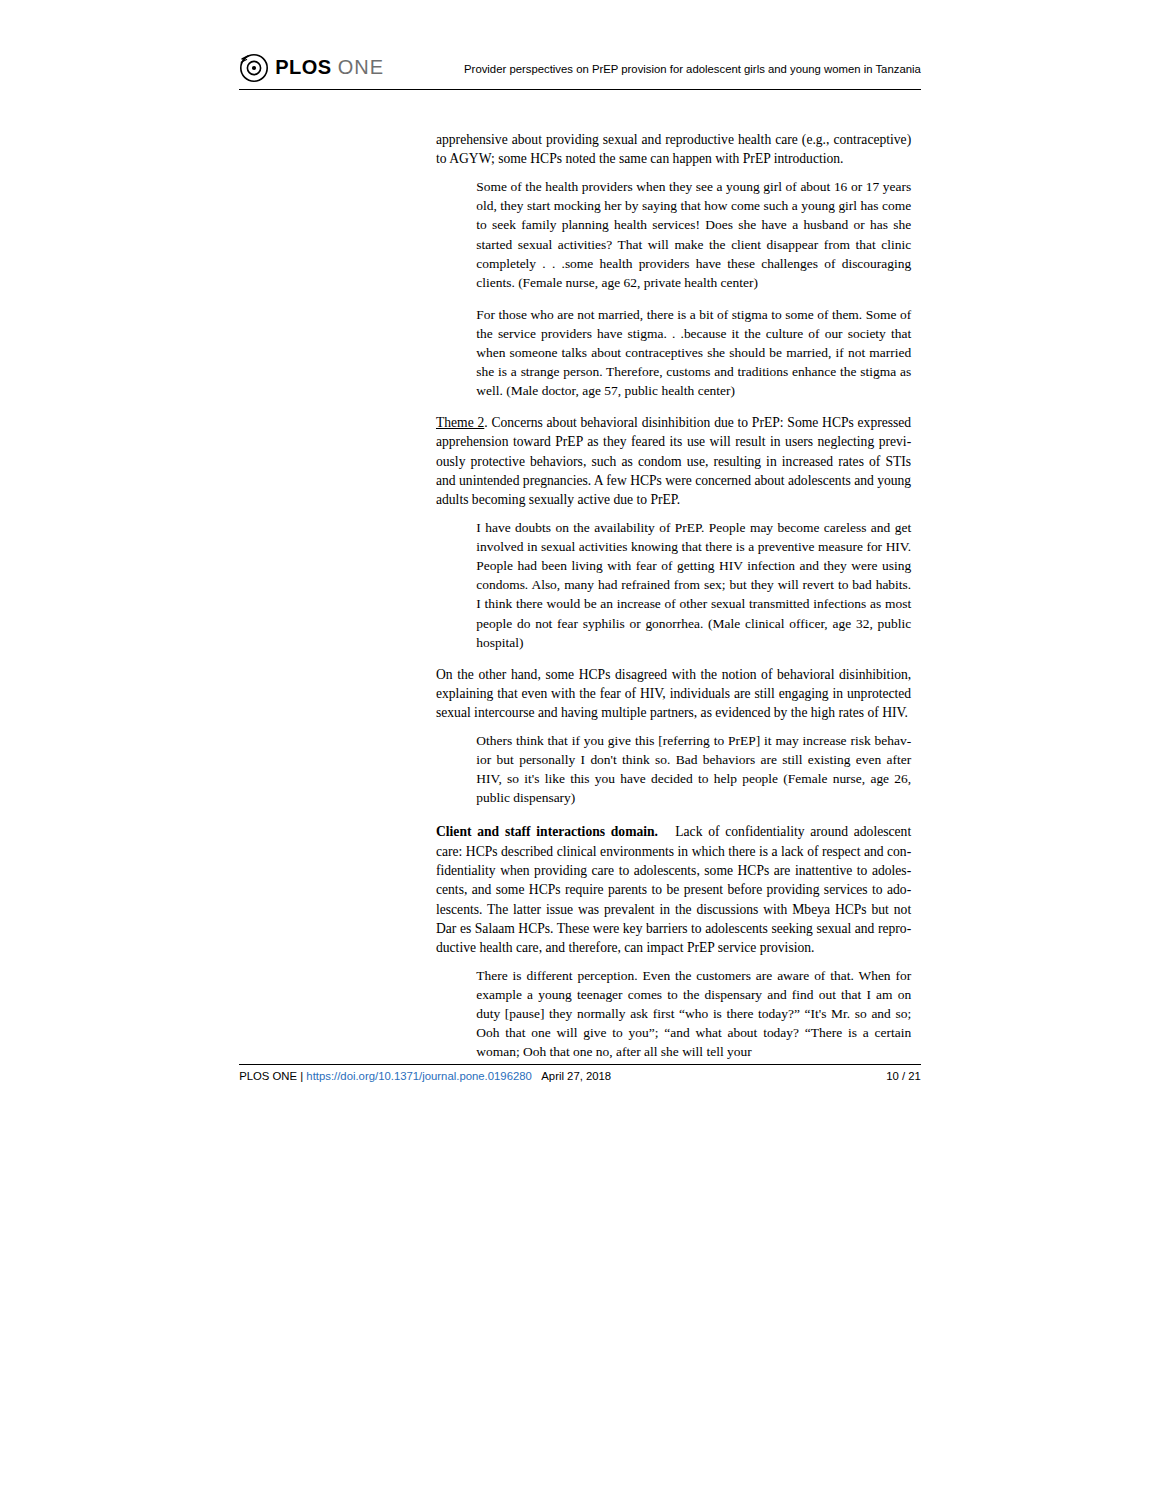PLOS ONE
Provider perspectives on PrEP provision for adolescent girls and young women in Tanzania
apprehensive about providing sexual and reproductive health care (e.g., contraceptive) to AGYW; some HCPs noted the same can happen with PrEP introduction.
Some of the health providers when they see a young girl of about 16 or 17 years old, they start mocking her by saying that how come such a young girl has come to seek family planning health services! Does she have a husband or has she started sexual activities? That will make the client disappear from that clinic completely . . .some health providers have these challenges of discouraging clients. (Female nurse, age 62, private health center)
For those who are not married, there is a bit of stigma to some of them. Some of the service providers have stigma. . .because it the culture of our society that when someone talks about contraceptives she should be married, if not married she is a strange person. Therefore, customs and traditions enhance the stigma as well. (Male doctor, age 57, public health center)
Theme 2. Concerns about behavioral disinhibition due to PrEP: Some HCPs expressed apprehension toward PrEP as they feared its use will result in users neglecting previously protective behaviors, such as condom use, resulting in increased rates of STIs and unintended pregnancies. A few HCPs were concerned about adolescents and young adults becoming sexually active due to PrEP.
I have doubts on the availability of PrEP. People may become careless and get involved in sexual activities knowing that there is a preventive measure for HIV. People had been living with fear of getting HIV infection and they were using condoms. Also, many had refrained from sex; but they will revert to bad habits. I think there would be an increase of other sexual transmitted infections as most people do not fear syphilis or gonorrhea. (Male clinical officer, age 32, public hospital)
On the other hand, some HCPs disagreed with the notion of behavioral disinhibition, explaining that even with the fear of HIV, individuals are still engaging in unprotected sexual intercourse and having multiple partners, as evidenced by the high rates of HIV.
Others think that if you give this [referring to PrEP] it may increase risk behavior but personally I don't think so. Bad behaviors are still existing even after HIV, so it's like this you have decided to help people (Female nurse, age 26, public dispensary)
Client and staff interactions domain. Lack of confidentiality around adolescent care: HCPs described clinical environments in which there is a lack of respect and confidentiality when providing care to adolescents, some HCPs are inattentive to adolescents, and some HCPs require parents to be present before providing services to adolescents. The latter issue was prevalent in the discussions with Mbeya HCPs but not Dar es Salaam HCPs. These were key barriers to adolescents seeking sexual and reproductive health care, and therefore, can impact PrEP service provision.
There is different perception. Even the customers are aware of that. When for example a young teenager comes to the dispensary and find out that I am on duty [pause] they normally ask first “who is there today?” “It's Mr. so and so; Ooh that one will give to you”; “and what about today? “There is a certain woman; Ooh that one no, after all she will tell your
PLOS ONE | https://doi.org/10.1371/journal.pone.0196280 April 27, 2018
10 / 21